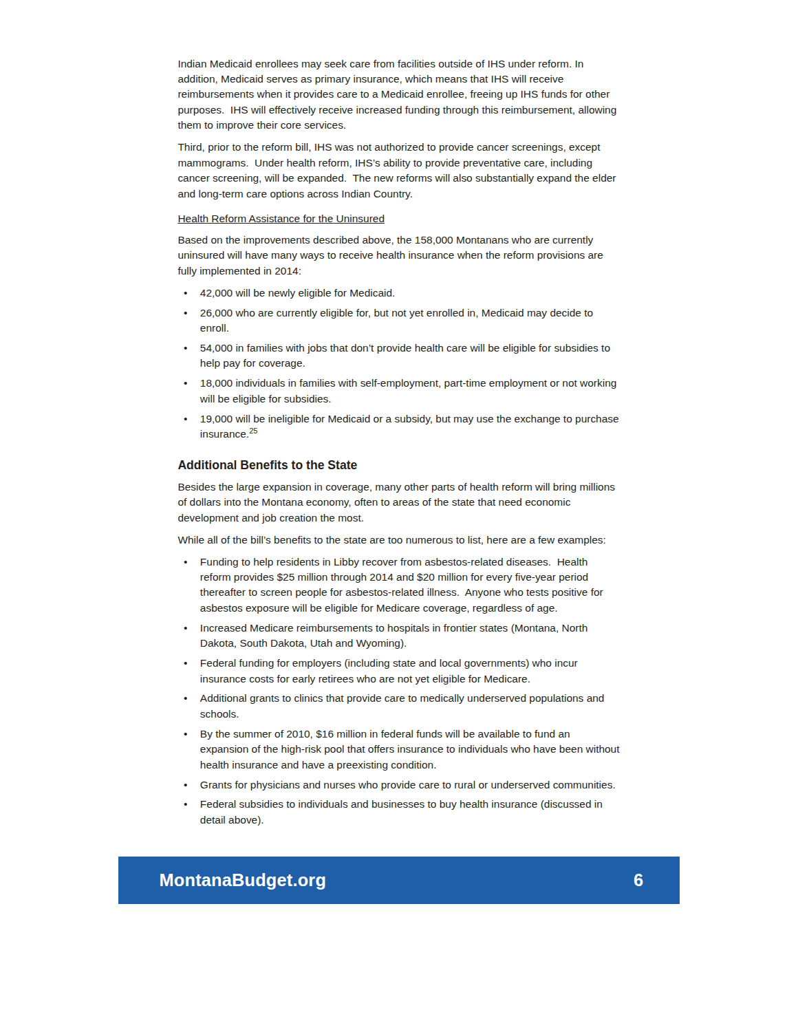Indian Medicaid enrollees may seek care from facilities outside of IHS under reform. In addition, Medicaid serves as primary insurance, which means that IHS will receive reimbursements when it provides care to a Medicaid enrollee, freeing up IHS funds for other purposes. IHS will effectively receive increased funding through this reimbursement, allowing them to improve their core services.
Third, prior to the reform bill, IHS was not authorized to provide cancer screenings, except mammograms. Under health reform, IHS’s ability to provide preventative care, including cancer screening, will be expanded. The new reforms will also substantially expand the elder and long-term care options across Indian Country.
Health Reform Assistance for the Uninsured
Based on the improvements described above, the 158,000 Montanans who are currently uninsured will have many ways to receive health insurance when the reform provisions are fully implemented in 2014:
42,000 will be newly eligible for Medicaid.
26,000 who are currently eligible for, but not yet enrolled in, Medicaid may decide to enroll.
54,000 in families with jobs that don’t provide health care will be eligible for subsidies to help pay for coverage.
18,000 individuals in families with self-employment, part-time employment or not working will be eligible for subsidies.
19,000 will be ineligible for Medicaid or a subsidy, but may use the exchange to purchase insurance.25
Additional Benefits to the State
Besides the large expansion in coverage, many other parts of health reform will bring millions of dollars into the Montana economy, often to areas of the state that need economic development and job creation the most.
While all of the bill’s benefits to the state are too numerous to list, here are a few examples:
Funding to help residents in Libby recover from asbestos-related diseases. Health reform provides $25 million through 2014 and $20 million for every five-year period thereafter to screen people for asbestos-related illness. Anyone who tests positive for asbestos exposure will be eligible for Medicare coverage, regardless of age.
Increased Medicare reimbursements to hospitals in frontier states (Montana, North Dakota, South Dakota, Utah and Wyoming).
Federal funding for employers (including state and local governments) who incur insurance costs for early retirees who are not yet eligible for Medicare.
Additional grants to clinics that provide care to medically underserved populations and schools.
By the summer of 2010, $16 million in federal funds will be available to fund an expansion of the high-risk pool that offers insurance to individuals who have been without health insurance and have a preexisting condition.
Grants for physicians and nurses who provide care to rural or underserved communities.
Federal subsidies to individuals and businesses to buy health insurance (discussed in detail above).
MontanaBudget.org 6